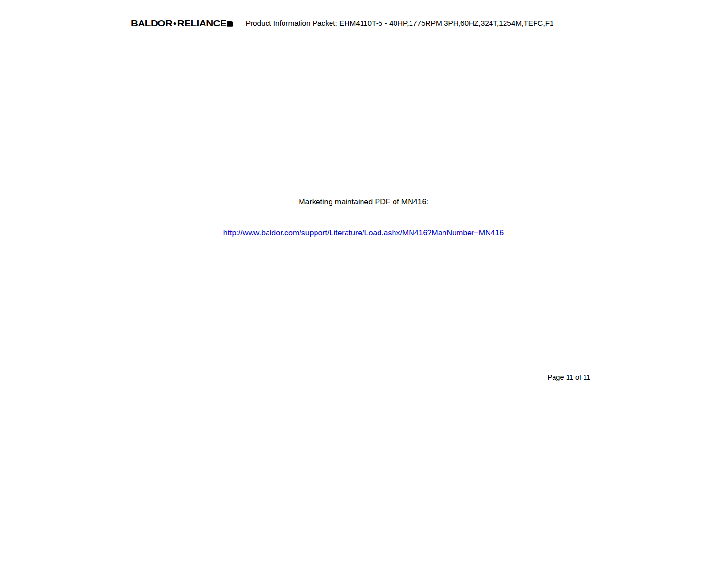BALDOR●RELIANCE
Product Information Packet: EHM4110T-5 - 40HP,1775RPM,3PH,60HZ,324T,1254M,TEFC,F1
Marketing maintained PDF of MN416:
http://www.baldor.com/support/Literature/Load.ashx/MN416?ManNumber=MN416
Page 11 of 11